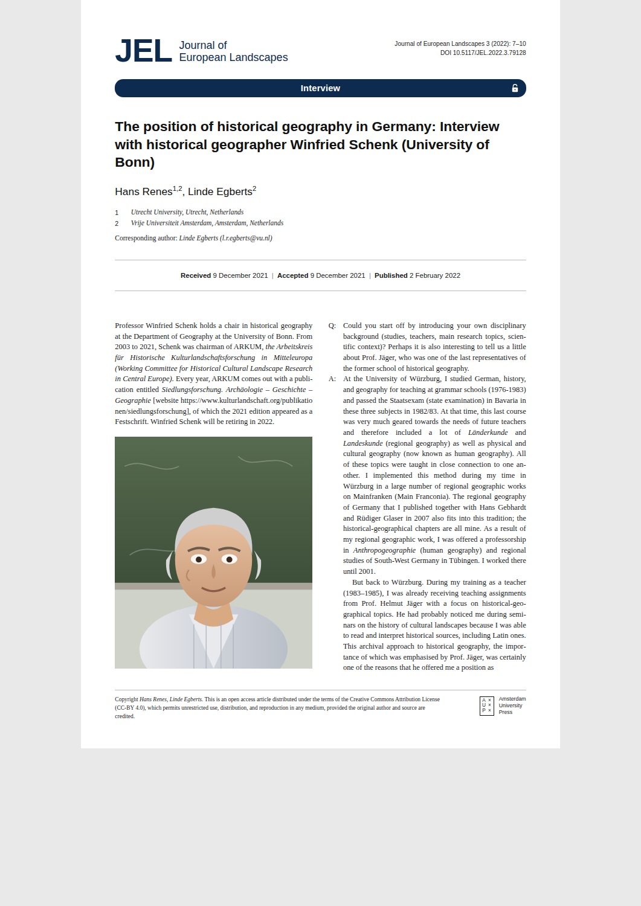JEL
Journal of European Landscapes
Journal of European Landscapes 3 (2022): 7–10
DOI 10.5117/JEL.2022.3.79128
Interview
The position of historical geography in Germany: Interview with historical geographer Winfried Schenk (University of Bonn)
Hans Renes1,2, Linde Egberts2
1 Utrecht University, Utrecht, Netherlands
2 Vrije Universiteit Amsterdam, Amsterdam, Netherlands
Corresponding author: Linde Egberts (l.r.egberts@vu.nl)
Received 9 December 2021 | Accepted 9 December 2021 | Published 2 February 2022
Professor Winfried Schenk holds a chair in historical geography at the Department of Geography at the University of Bonn. From 2003 to 2021, Schenk was chairman of ARKUM, the Arbeitskreis für Historische Kulturlandschaftsforschung in Mitteleuropa (Working Committee for Historical Cultural Landscape Research in Central Europe). Every year, ARKUM comes out with a publication entitled Siedlungsforschung. Archäologie – Geschichte – Geographie [website https://www.kulturlandschaft.org/publikationen/siedlungsforschung], of which the 2021 edition appeared as a Festschrift. Winfried Schenk will be retiring in 2022.
Q:
Could you start off by introducing your own disciplinary background (studies, teachers, main research topics, scientific context)? Perhaps it is also interesting to tell us a little about Prof. Jäger, who was one of the last representatives of the former school of historical geography.
A:
At the University of Würzburg, I studied German, history, and geography for teaching at grammar schools (1976-1983) and passed the Staatsexam (state examination) in Bavaria in these three subjects in 1982/83. At that time, this last course was very much geared towards the needs of future teachers and therefore included a lot of Länderkunde and Landeskunde (regional geography) as well as physical and cultural geography (now known as human geography). All of these topics were taught in close connection to one another. I implemented this method during my time in Würzburg in a large number of regional geographic works on Mainfranken (Main Franconia). The regional geography of Germany that I published together with Hans Gebhardt and Rüdiger Glaser in 2007 also fits into this tradition; the historical-geographical chapters are all mine. As a result of my regional geographic work, I was offered a professorship in Anthropogeographie (human geography) and regional studies of South-West Germany in Tübingen. I worked there until 2001.
But back to Würzburg. During my training as a teacher (1983–1985), I was already receiving teaching assignments from Prof. Helmut Jäger with a focus on historical-geographical topics. He had probably noticed me during seminars on the history of cultural landscapes because I was able to read and interpret historical sources, including Latin ones. This archival approach to historical geography, the importance of which was emphasised by Prof. Jäger, was certainly one of the reasons that he offered me a position as
Copyright Hans Renes, Linde Egberts. This is an open access article distributed under the terms of the Creative Commons Attribution License (CC-BY 4.0), which permits unrestricted use, distribution, and reproduction in any medium, provided the original author and source are credited.
A× U× P×
Amsterdam
University
Press